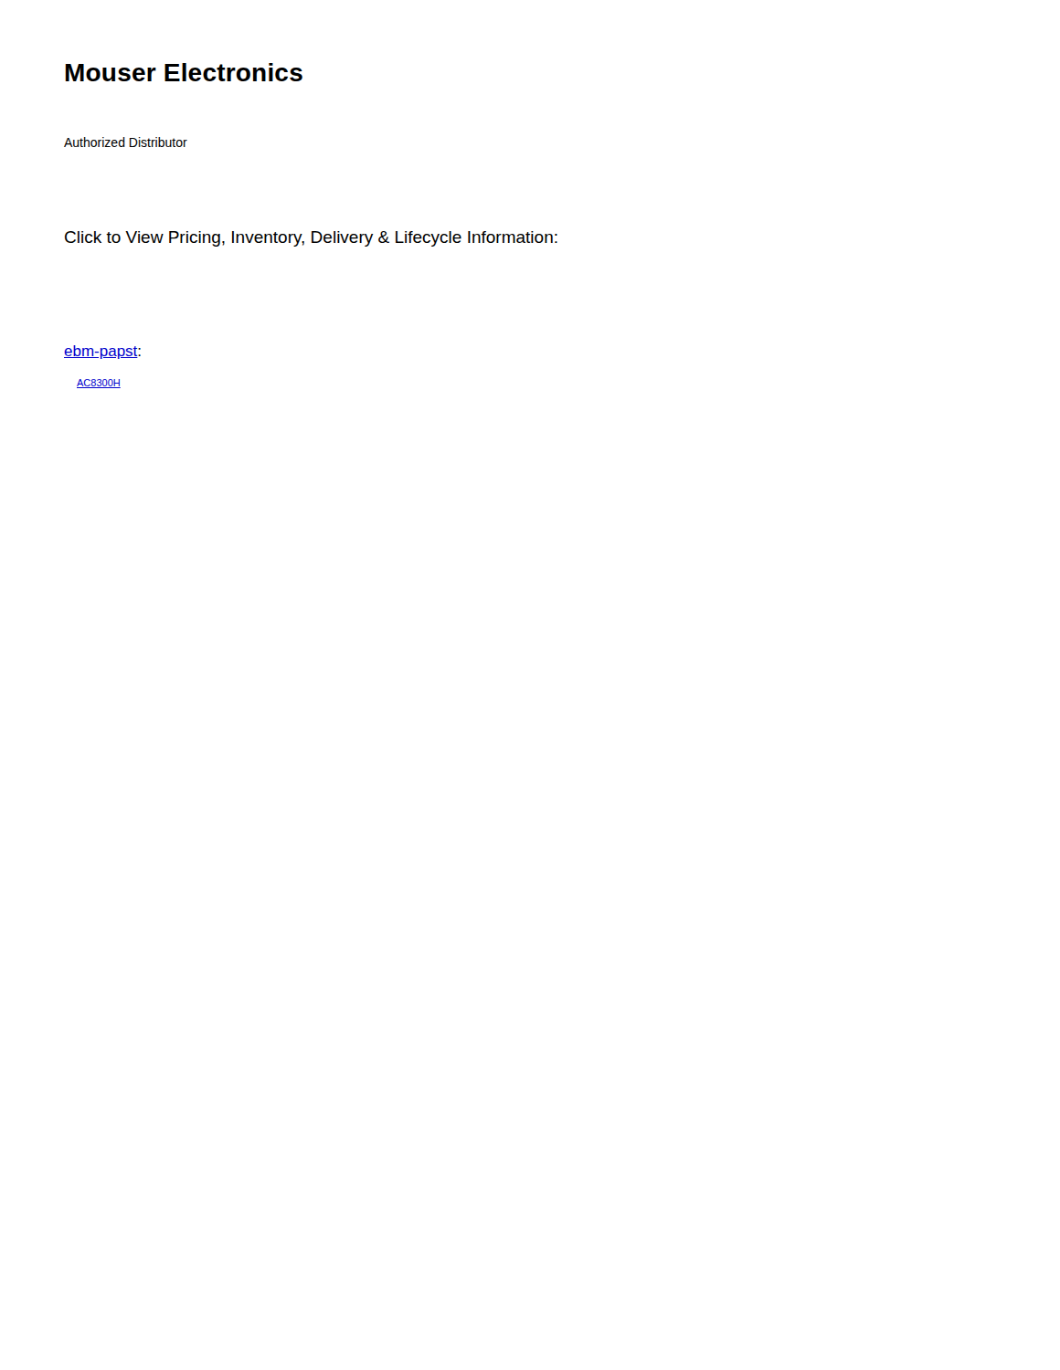Mouser Electronics
Authorized Distributor
Click to View Pricing, Inventory, Delivery & Lifecycle Information:
ebm-papst:
AC8300H